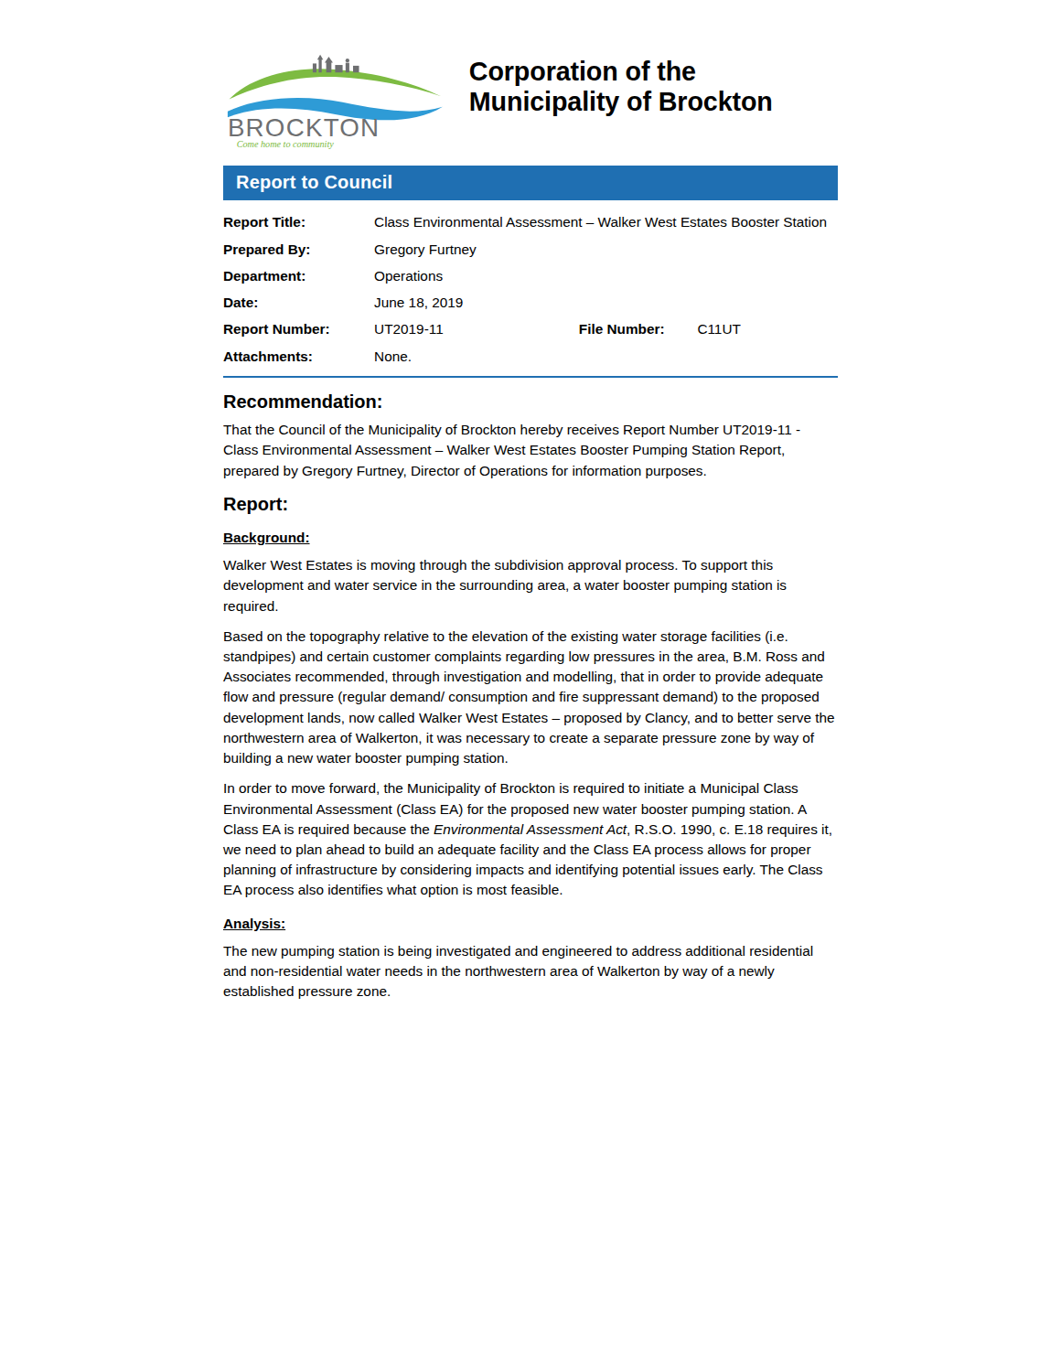BROCKTON Come home to community
Corporation of the Municipality of Brockton
Report to Council
| Report Title: | Class Environmental Assessment – Walker West Estates Booster Station |
| Prepared By: | Gregory Furtney |
| Department: | Operations |
| Date: | June 18, 2019 |
| Report Number: | UT2019-11 | File Number: | C11UT |
| Attachments: | None. |
Recommendation:
That the Council of the Municipality of Brockton hereby receives Report Number UT2019-11 - Class Environmental Assessment – Walker West Estates Booster Pumping Station Report, prepared by Gregory Furtney, Director of Operations for information purposes.
Report:
Background:
Walker West Estates is moving through the subdivision approval process. To support this development and water service in the surrounding area, a water booster pumping station is required.
Based on the topography relative to the elevation of the existing water storage facilities (i.e. standpipes) and certain customer complaints regarding low pressures in the area, B.M. Ross and Associates recommended, through investigation and modelling, that in order to provide adequate flow and pressure (regular demand/ consumption and fire suppressant demand) to the proposed development lands, now called Walker West Estates – proposed by Clancy, and to better serve the northwestern area of Walkerton, it was necessary to create a separate pressure zone by way of building a new water booster pumping station.
In order to move forward, the Municipality of Brockton is required to initiate a Municipal Class Environmental Assessment (Class EA) for the proposed new water booster pumping station. A Class EA is required because the Environmental Assessment Act, R.S.O. 1990, c. E.18 requires it, we need to plan ahead to build an adequate facility and the Class EA process allows for proper planning of infrastructure by considering impacts and identifying potential issues early. The Class EA process also identifies what option is most feasible.
Analysis:
The new pumping station is being investigated and engineered to address additional residential and non-residential water needs in the northwestern area of Walkerton by way of a newly established pressure zone.